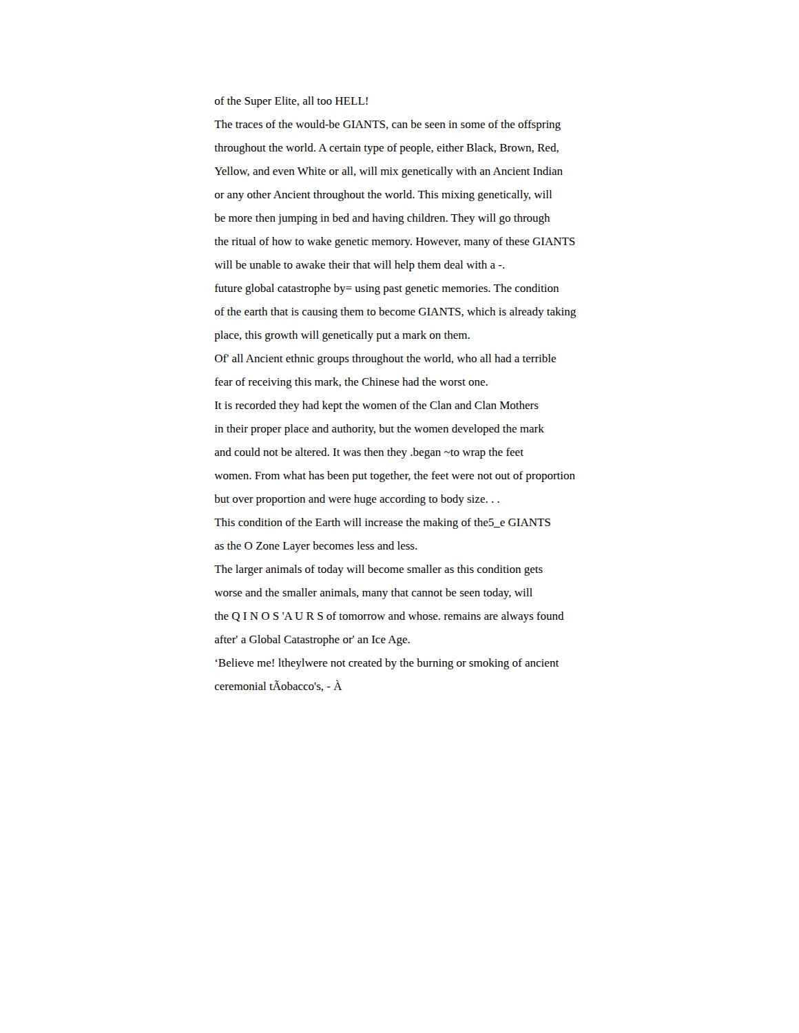of the Super Elite, all too HELL!
The traces of the would-be GIANTS, can be seen in some of the offspring
throughout the world. A certain type of people, either Black, Brown, Red,
Yellow, and even White or all, will mix genetically with an Ancient Indian
or any other Ancient throughout the world. This mixing genetically, will
be more then jumping in bed and having children. They will go through
the ritual of how to wake genetic memory. However, many of these GIANTS
will be unable to awake their that will help them deal with a -.
future global catastrophe by= using past genetic memories. The condition
of the earth that is causing them to become GIANTS, which is already taking
place, this growth will genetically put a mark on them.
Of' all Ancient ethnic groups throughout the world, who all had a terrible
fear of receiving this mark, the Chinese had the worst one.
It is recorded they had kept the women of the Clan and Clan Mothers
in their proper place and authority, but the women developed the mark
and could not be altered. It was then they .began ~to wrap the feet
women. From what has been put together, the feet were not out of proportion
but over proportion and were huge according to body size. . .
This condition of the Earth will increase the making of the5_e GIANTS
as the O Zone Layer becomes less and less.
The larger animals of today will become smaller as this condition gets
worse and the smaller animals, many that cannot be seen today, will
the Q I N O S 'A U R S of tomorrow and whose. remains are always found
after' a Global Catastrophe or' an Ice Age.
‘Believe me! ltheylwere not created by the burning or smoking of ancient
ceremonial tÃobacco's, - À